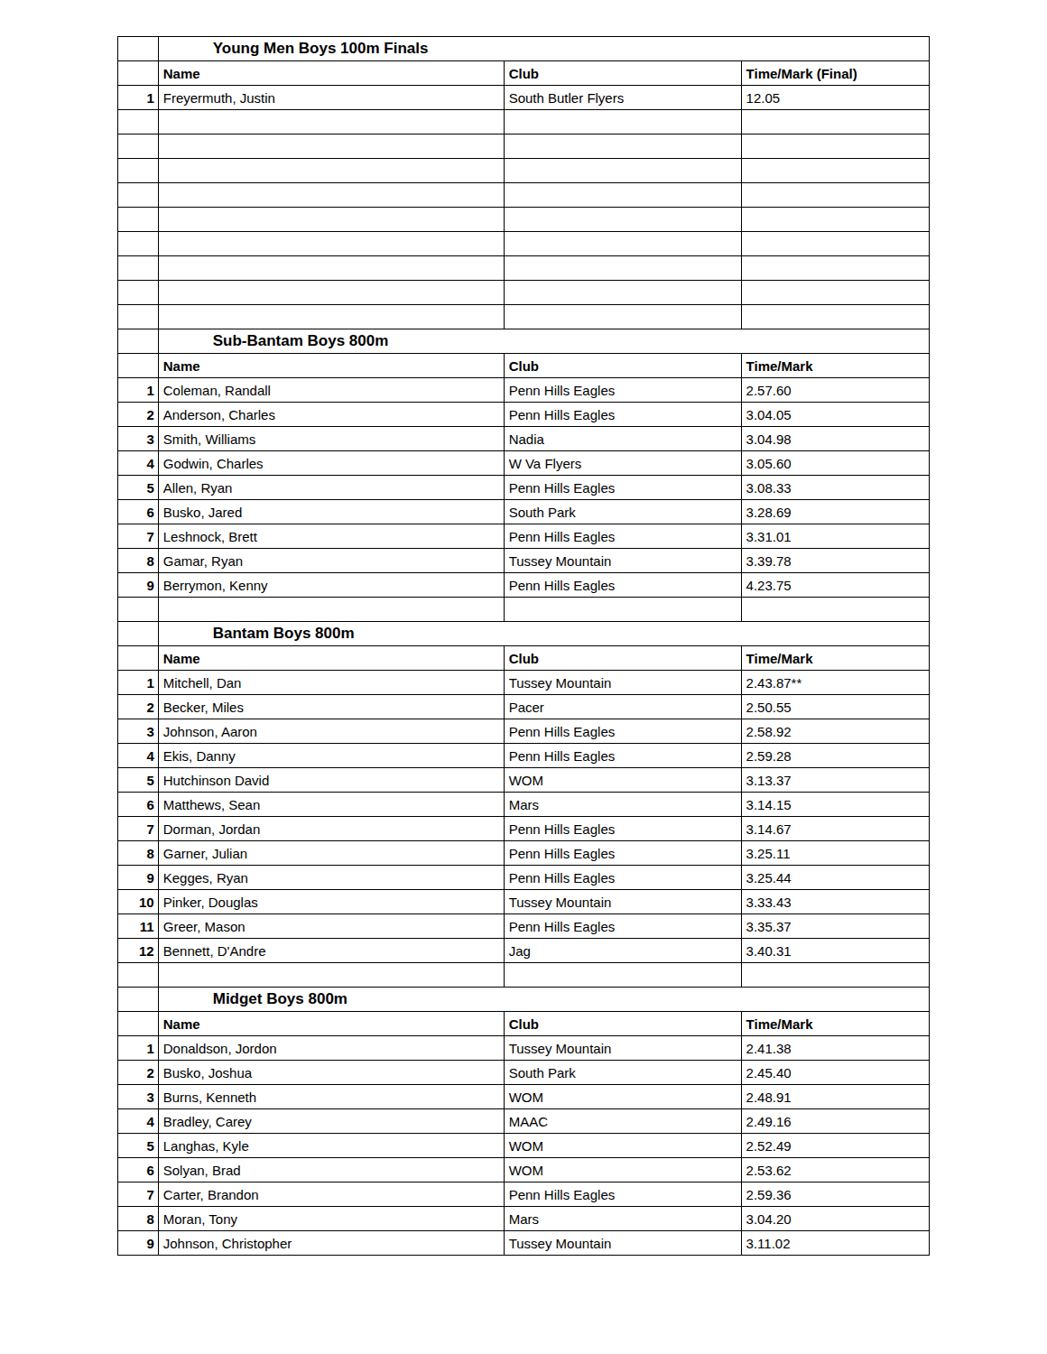| | Young Men Boys 100m Finals |
| | Name | Club | Time/Mark (Final) |
| 1 | Freyermuth, Justin | South Butler Flyers | 12.05 |
| | Sub-Bantam Boys 800m |
| | Name | Club | Time/Mark |
| 1 | Coleman, Randall | Penn Hills Eagles | 2.57.60 |
| 2 | Anderson, Charles | Penn Hills Eagles | 3.04.05 |
| 3 | Smith, Williams | Nadia | 3.04.98 |
| 4 | Godwin, Charles | W Va Flyers | 3.05.60 |
| 5 | Allen, Ryan | Penn Hills Eagles | 3.08.33 |
| 6 | Busko, Jared | South Park | 3.28.69 |
| 7 | Leshnock, Brett | Penn Hills Eagles | 3.31.01 |
| 8 | Gamar, Ryan | Tussey Mountain | 3.39.78 |
| 9 | Berrymon, Kenny | Penn Hills Eagles | 4.23.75 |
| | Bantam Boys 800m |
| | Name | Club | Time/Mark |
| 1 | Mitchell, Dan | Tussey Mountain | 2.43.87** |
| 2 | Becker, Miles | Pacer | 2.50.55 |
| 3 | Johnson, Aaron | Penn Hills Eagles | 2.58.92 |
| 4 | Ekis, Danny | Penn Hills Eagles | 2.59.28 |
| 5 | Hutchinson David | WOM | 3.13.37 |
| 6 | Matthews, Sean | Mars | 3.14.15 |
| 7 | Dorman, Jordan | Penn Hills Eagles | 3.14.67 |
| 8 | Garner, Julian | Penn Hills Eagles | 3.25.11 |
| 9 | Kegges, Ryan | Penn Hills Eagles | 3.25.44 |
| 10 | Pinker, Douglas | Tussey Mountain | 3.33.43 |
| 11 | Greer, Mason | Penn Hills Eagles | 3.35.37 |
| 12 | Bennett, D'Andre | Jag | 3.40.31 |
| | Midget Boys 800m |
| | Name | Club | Time/Mark |
| 1 | Donaldson, Jordon | Tussey Mountain | 2.41.38 |
| 2 | Busko, Joshua | South Park | 2.45.40 |
| 3 | Burns, Kenneth | WOM | 2.48.91 |
| 4 | Bradley, Carey | MAAC | 2.49.16 |
| 5 | Langhas, Kyle | WOM | 2.52.49 |
| 6 | Solyan, Brad | WOM | 2.53.62 |
| 7 | Carter, Brandon | Penn Hills Eagles | 2.59.36 |
| 8 | Moran, Tony | Mars | 3.04.20 |
| 9 | Johnson, Christopher | Tussey Mountain | 3.11.02 |